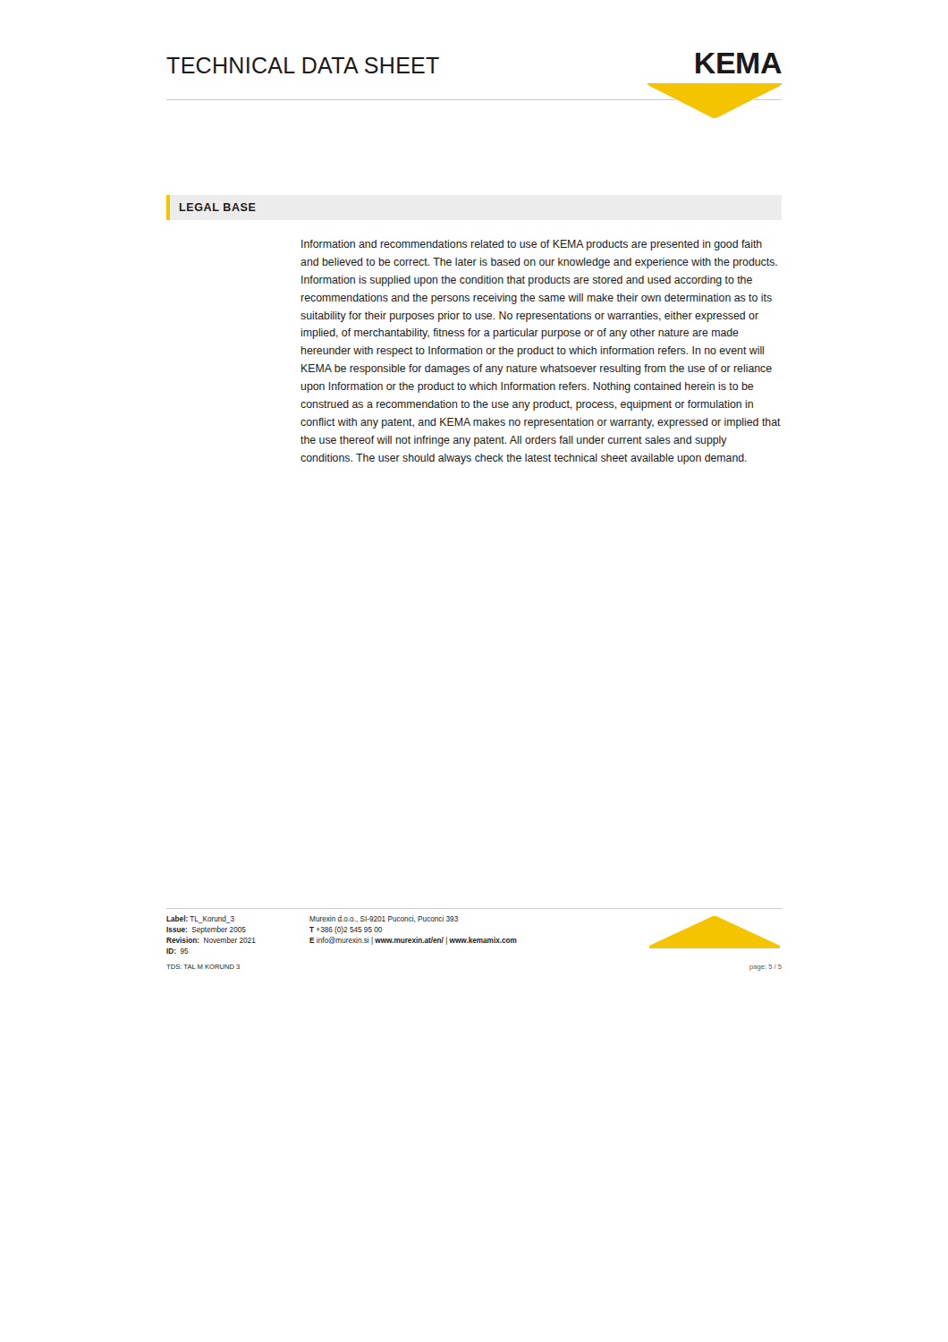TECHNICAL DATA SHEET
KEMA
LEGAL BASE
Information and recommendations related to use of KEMA products are presented in good faith and believed to be correct. The later is based on our knowledge and experience with the products. Information is supplied upon the condition that products are stored and used according to the recommendations and the persons receiving the same will make their own determination as to its suitability for their purposes prior to use. No representations or warranties, either expressed or implied, of merchantability, fitness for a particular purpose or of any other nature are made hereunder with respect to Information or the product to which information refers. In no event will KEMA be responsible for damages of any nature whatsoever resulting from the use of or reliance upon Information or the product to which Information refers. Nothing contained herein is to be construed as a recommendation to the use any product, process, equipment or formulation in conflict with any patent, and KEMA makes no representation or warranty, expressed or implied that the use thereof will not infringe any patent. All orders fall under current sales and supply conditions. The user should always check the latest technical sheet available upon demand.
Label: TL_Korund_3
Issue: September 2005
Revision: November 2021
ID: 95
Murexin d.o.o., SI-9201 Puconci, Puconci 393
T +386 (0)2 545 95 00
E info@murexin.si | www.murexin.at/en/ | www.kemamix.com
TDS: TAL M KORUND 3
page: 5 / 5